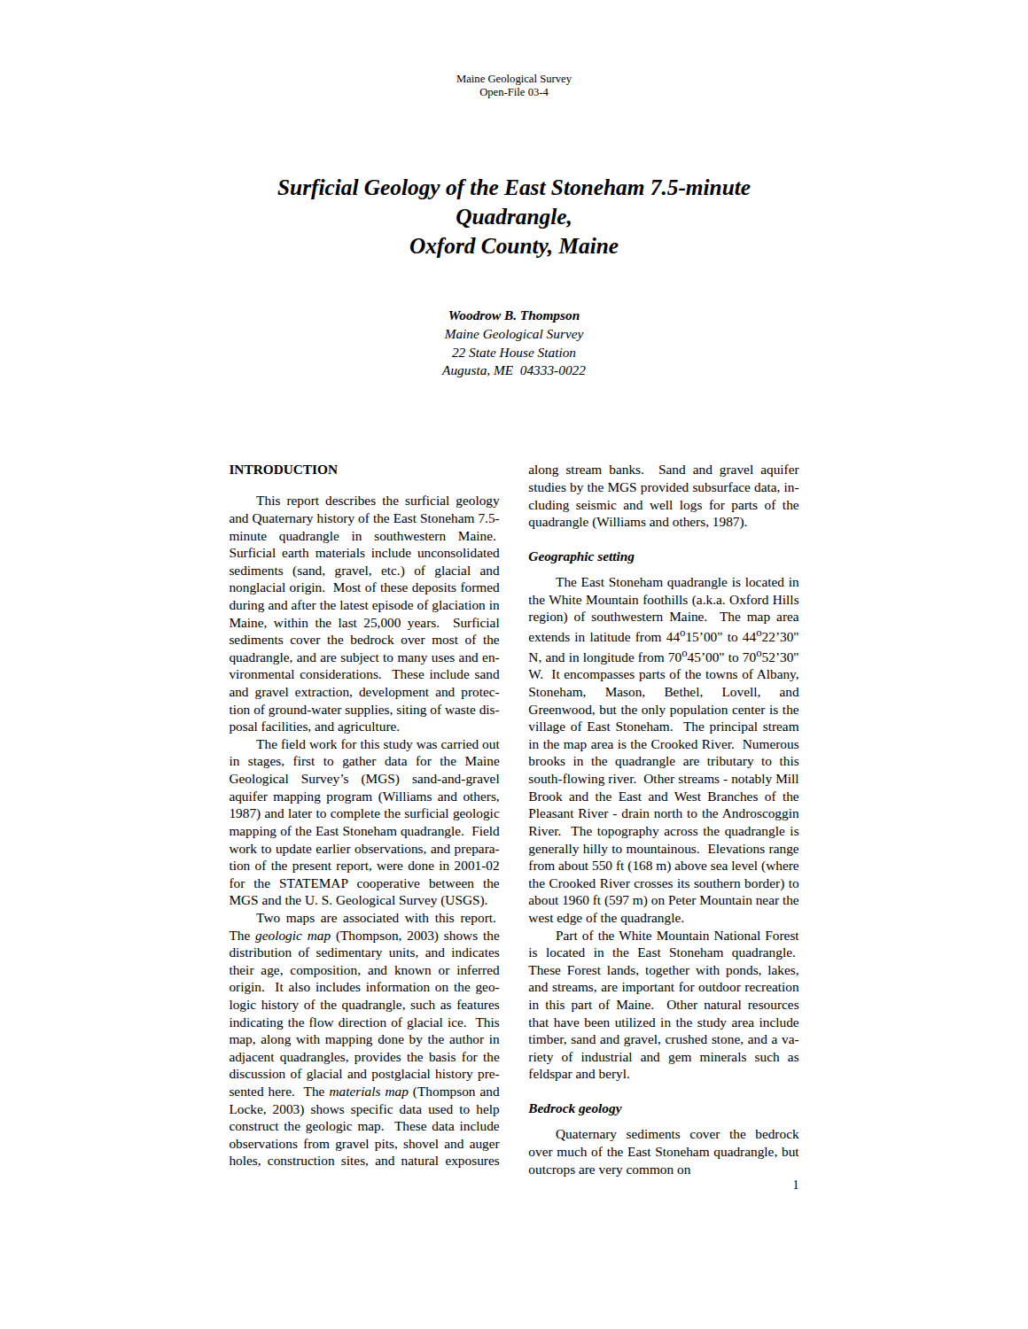Maine Geological Survey
Open-File 03-4
Surficial Geology of the East Stoneham 7.5-minute Quadrangle,
Oxford County, Maine
Woodrow B. Thompson
Maine Geological Survey
22 State House Station
Augusta, ME 04333-0022
INTRODUCTION
This report describes the surficial geology and Quaternary history of the East Stoneham 7.5-minute quadrangle in southwestern Maine. Surficial earth materials include unconsolidated sediments (sand, gravel, etc.) of glacial and nonglacial origin. Most of these deposits formed during and after the latest episode of glaciation in Maine, within the last 25,000 years. Surficial sediments cover the bedrock over most of the quadrangle, and are subject to many uses and environmental considerations. These include sand and gravel extraction, development and protection of ground-water supplies, siting of waste disposal facilities, and agriculture.
The field work for this study was carried out in stages, first to gather data for the Maine Geological Survey’s (MGS) sand-and-gravel aquifer mapping program (Williams and others, 1987) and later to complete the surficial geologic mapping of the East Stoneham quadrangle. Field work to update earlier observations, and preparation of the present report, were done in 2001-02 for the STATEMAP cooperative between the MGS and the U. S. Geological Survey (USGS).
Two maps are associated with this report. The geologic map (Thompson, 2003) shows the distribution of sedimentary units, and indicates their age, composition, and known or inferred origin. It also includes information on the geologic history of the quadrangle, such as features indicating the flow direction of glacial ice. This map, along with mapping done by the author in adjacent quadrangles, provides the basis for the discussion of glacial and postglacial history presented here. The materials map (Thompson and Locke, 2003) shows specific data used to help construct the geologic map. These data include observations from gravel pits, shovel and auger holes, construction sites, and natural exposures along stream banks. Sand and gravel aquifer studies by the MGS provided subsurface data, including seismic and well logs for parts of the quadrangle (Williams and others, 1987).
Geographic setting
The East Stoneham quadrangle is located in the White Mountain foothills (a.k.a. Oxford Hills region) of southwestern Maine. The map area extends in latitude from 44o15’00" to 44o22’30" N, and in longitude from 70o45’00" to 70o52’30" W. It encompasses parts of the towns of Albany, Stoneham, Mason, Bethel, Lovell, and Greenwood, but the only population center is the village of East Stoneham. The principal stream in the map area is the Crooked River. Numerous brooks in the quadrangle are tributary to this south-flowing river. Other streams - notably Mill Brook and the East and West Branches of the Pleasant River - drain north to the Androscoggin River. The topography across the quadrangle is generally hilly to mountainous. Elevations range from about 550 ft (168 m) above sea level (where the Crooked River crosses its southern border) to about 1960 ft (597 m) on Peter Mountain near the west edge of the quadrangle.
Part of the White Mountain National Forest is located in the East Stoneham quadrangle. These Forest lands, together with ponds, lakes, and streams, are important for outdoor recreation in this part of Maine. Other natural resources that have been utilized in the study area include timber, sand and gravel, crushed stone, and a variety of industrial and gem minerals such as feldspar and beryl.
Bedrock geology
Quaternary sediments cover the bedrock over much of the East Stoneham quadrangle, but outcrops are very common on
1